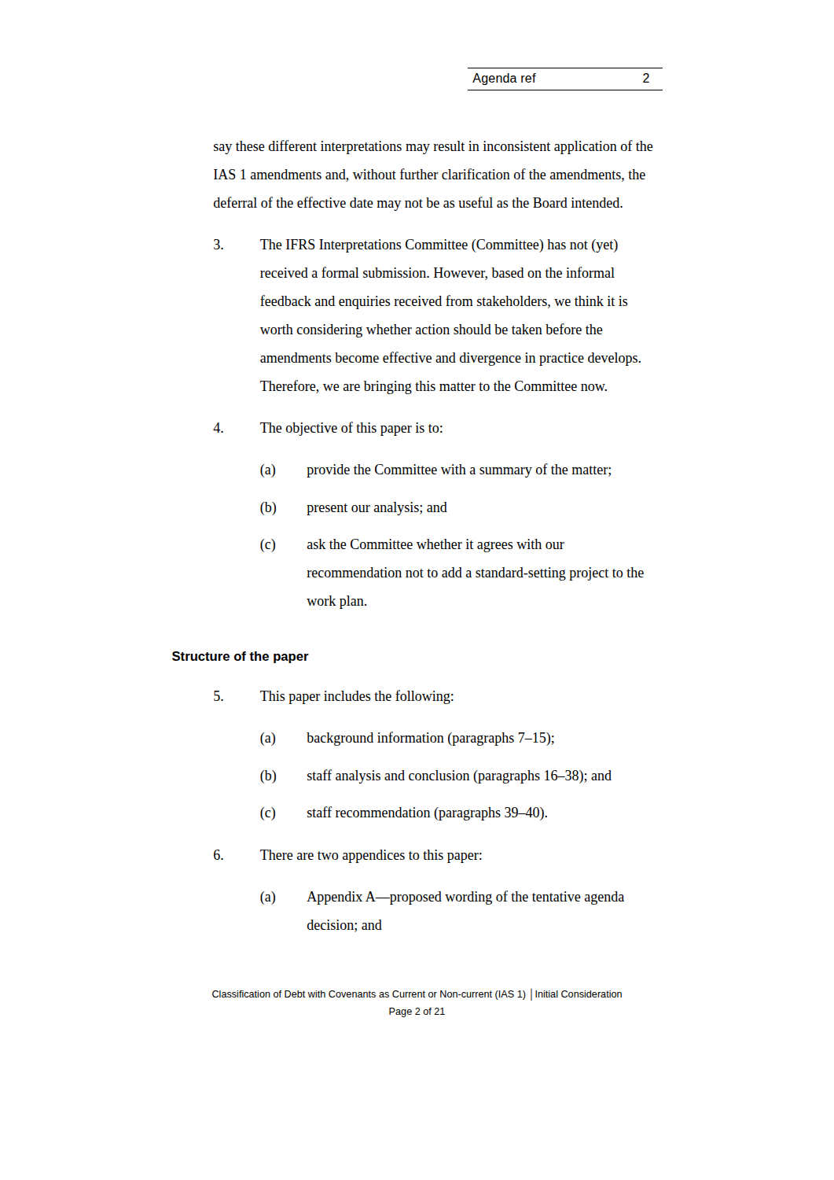Agenda ref 2
say these different interpretations may result in inconsistent application of the IAS 1 amendments and, without further clarification of the amendments, the deferral of the effective date may not be as useful as the Board intended.
3.
The IFRS Interpretations Committee (Committee) has not (yet) received a formal submission. However, based on the informal feedback and enquiries received from stakeholders, we think it is worth considering whether action should be taken before the amendments become effective and divergence in practice develops. Therefore, we are bringing this matter to the Committee now.
4.
The objective of this paper is to:
(a)
provide the Committee with a summary of the matter;
(b)
present our analysis; and
(c)
ask the Committee whether it agrees with our recommendation not to add a standard-setting project to the work plan.
Structure of the paper
5.
This paper includes the following:
(a)
background information (paragraphs 7–15);
(b)
staff analysis and conclusion (paragraphs 16–38); and
(c)
staff recommendation (paragraphs 39–40).
6.
There are two appendices to this paper:
(a)
Appendix A—proposed wording of the tentative agenda decision; and
Classification of Debt with Covenants as Current or Non-current (IAS 1) │Initial Consideration
Page 2 of 21